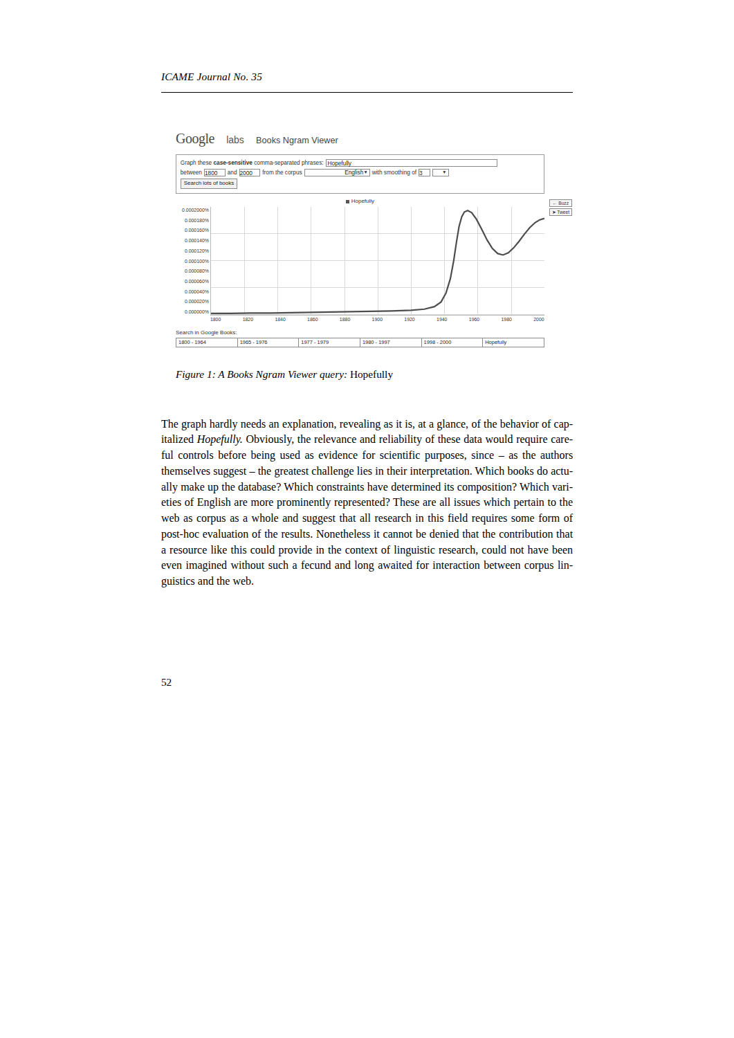ICAME Journal No. 35
Google labs Books Ngram Viewer
Graph these case-sensitive comma-separated phrases: Hopefully
between 1800 and 2000 from the corpus English ▼ with smoothing of 3 ▼
Search lots of books
← Buzz ➤ Tweet
Hopefully
0.0002000% 0.000180% 0.000160% 0.000140% 0.000120% 0.000100% 0.000080% 0.000060% 0.000040% 0.000020% 0.000000%
18001820184018601880190019201940196019802000
Search in Google Books:
1800 - 1964
1965 - 1976
1977 - 1979
1980 - 1997
1998 - 2000
Hopefully
Figure 1: A Books Ngram Viewer query: Hopefully
The graph hardly needs an explanation, revealing as it is, at a glance, of the behavior of capitalized Hopefully. Obviously, the relevance and reliability of these data would require careful controls before being used as evidence for scientific purposes, since – as the authors themselves suggest – the greatest challenge lies in their interpretation. Which books do actually make up the database? Which constraints have determined its composition? Which varieties of English are more prominently represented? These are all issues which pertain to the web as corpus as a whole and suggest that all research in this field requires some form of post-hoc evaluation of the results. Nonetheless it cannot be denied that the contribution that a resource like this could provide in the context of linguistic research, could not have been even imagined without such a fecund and long awaited for interaction between corpus linguistics and the web.
52